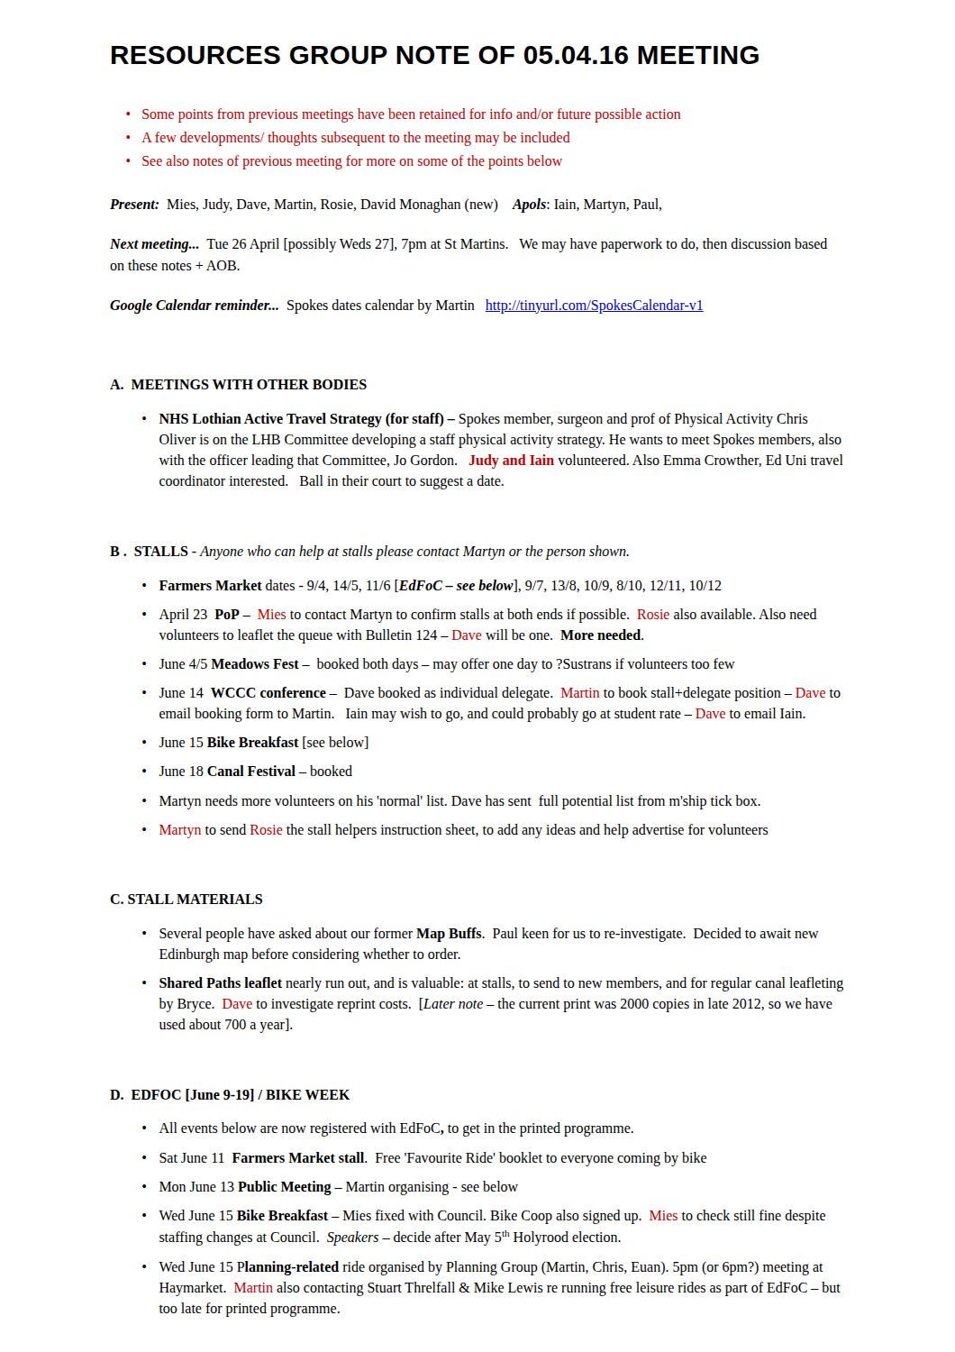RESOURCES GROUP NOTE OF 05.04.16 MEETING
Some points from previous meetings have been retained for info and/or future possible action
A few developments/ thoughts subsequent to the meeting may be included
See also notes of previous meeting for more on some of the points below
Present: Mies, Judy, Dave, Martin, Rosie, David Monaghan (new) Apols: Iain, Martyn, Paul,
Next meeting... Tue 26 April [possibly Weds 27], 7pm at St Martins. We may have paperwork to do, then discussion based on these notes + AOB.
Google Calendar reminder... Spokes dates calendar by Martin http://tinyurl.com/SpokesCalendar-v1
A. MEETINGS WITH OTHER BODIES
NHS Lothian Active Travel Strategy (for staff) – Spokes member, surgeon and prof of Physical Activity Chris Oliver is on the LHB Committee developing a staff physical activity strategy. He wants to meet Spokes members, also with the officer leading that Committee, Jo Gordon. Judy and Iain volunteered. Also Emma Crowther, Ed Uni travel coordinator interested. Ball in their court to suggest a date.
B . STALLS - Anyone who can help at stalls please contact Martyn or the person shown.
Farmers Market dates - 9/4, 14/5, 11/6 [EdFoC – see below], 9/7, 13/8, 10/9, 8/10, 12/11, 10/12
April 23 PoP – Mies to contact Martyn to confirm stalls at both ends if possible. Rosie also available. Also need volunteers to leaflet the queue with Bulletin 124 – Dave will be one. More needed.
June 4/5 Meadows Fest – booked both days – may offer one day to ?Sustrans if volunteers too few
June 14 WCCC conference – Dave booked as individual delegate. Martin to book stall+delegate position – Dave to email booking form to Martin. Iain may wish to go, and could probably go at student rate – Dave to email Iain.
June 15 Bike Breakfast [see below]
June 18 Canal Festival – booked
Martyn needs more volunteers on his 'normal' list. Dave has sent full potential list from m'ship tick box.
Martyn to send Rosie the stall helpers instruction sheet, to add any ideas and help advertise for volunteers
C. STALL MATERIALS
Several people have asked about our former Map Buffs. Paul keen for us to re-investigate. Decided to await new Edinburgh map before considering whether to order.
Shared Paths leaflet nearly run out, and is valuable: at stalls, to send to new members, and for regular canal leafleting by Bryce. Dave to investigate reprint costs. [Later note – the current print was 2000 copies in late 2012, so we have used about 700 a year].
D. EDFOC [June 9-19] / BIKE WEEK
All events below are now registered with EdFoC, to get in the printed programme.
Sat June 11 Farmers Market stall. Free 'Favourite Ride' booklet to everyone coming by bike
Mon June 13 Public Meeting – Martin organising - see below
Wed June 15 Bike Breakfast – Mies fixed with Council. Bike Coop also signed up. Mies to check still fine despite staffing changes at Council. Speakers – decide after May 5th Holyrood election.
Wed June 15 Planning-related ride organised by Planning Group (Martin, Chris, Euan). 5pm (or 6pm?) meeting at Haymarket. Martin also contacting Stuart Threlfall & Mike Lewis re running free leisure rides as part of EdFoC – but too late for printed programme.